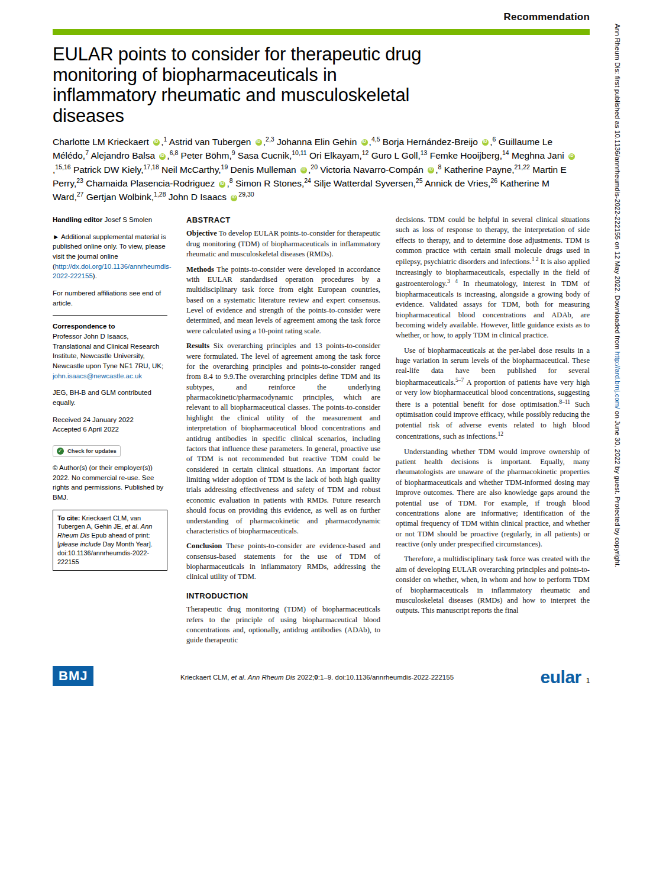Ann Rheum Dis: first published as 10.1136/annrheumdis-2022-222155 on 12 May 2022. Downloaded from http://ard.bmj.com/ on June 30, 2022 by guest. Protected by copyright.
Recommendation
EULAR points to consider for therapeutic drug monitoring of biopharmaceuticals in inflammatory rheumatic and musculoskeletal diseases
Charlotte LM Krieckaert ,1 Astrid van Tubergen ,2,3 Johanna Elin Gehin ,4,5 Borja Hernández-Breijo ,6 Guillaume Le Mélédo,7 Alejandro Balsa ,6,8 Peter Böhm,9 Sasa Cucnik,10,11 Ori Elkayam,12 Guro L Goll,13 Femke Hooijberg,14 Meghna Jani ,15,16 Patrick DW Kiely,17,18 Neil McCarthy,19 Denis Mulleman ,20 Victoria Navarro-Compán ,8 Katherine Payne,21,22 Martin E Perry,23 Chamaida Plasencia-Rodriguez ,8 Simon R Stones,24 Silje Watterdal Syversen,25 Annick de Vries,26 Katherine M Ward,27 Gertjan Wolbink,1,28 John D Isaacs 29,30
Handling editor Josef S Smolen
► Additional supplemental material is published online only. To view, please visit the journal online (http://dx.doi.org/10.1136/annrheumdis-2022-222155).
For numbered affiliations see end of article.
Correspondence to
Professor John D Isaacs, Translational and Clinical Research Institute, Newcastle University, Newcastle upon Tyne NE1 7RU, UK;
john.isaacs@newcastle.ac.uk
JEG, BH-B and GLM contributed equally.
Received 24 January 2022
Accepted 6 April 2022
✓ Check for updates
© Author(s) (or their employer(s)) 2022. No commercial re-use. See rights and permissions. Published by BMJ.
To cite: Krieckaert CLM, van Tubergen A, Gehin JE, et al. Ann Rheum Dis Epub ahead of print: [please include Day Month Year]. doi:10.1136/annrheumdis-2022-222155
Abstract
Objective To develop EULAR points-to-consider for therapeutic drug monitoring (TDM) of biopharmaceuticals in inflammatory rheumatic and musculoskeletal diseases (RMDs).
Methods The points-to-consider were developed in accordance with EULAR standardised operation procedures by a multidisciplinary task force from eight European countries, based on a systematic literature review and expert consensus. Level of evidence and strength of the points-to-consider were determined, and mean levels of agreement among the task force were calculated using a 10-point rating scale.
Results Six overarching principles and 13 points-to-consider were formulated. The level of agreement among the task force for the overarching principles and points-to-consider ranged from 8.4 to 9.9.The overarching principles define TDM and its subtypes, and reinforce the underlying pharmacokinetic/pharmacodynamic principles, which are relevant to all biopharmaceutical classes. The points-to-consider highlight the clinical utility of the measurement and interpretation of biopharmaceutical blood concentrations and antidrug antibodies in specific clinical scenarios, including factors that influence these parameters. In general, proactive use of TDM is not recommended but reactive TDM could be considered in certain clinical situations. An important factor limiting wider adoption of TDM is the lack of both high quality trials addressing effectiveness and safety of TDM and robust economic evaluation in patients with RMDs. Future research should focus on providing this evidence, as well as on further understanding of pharmacokinetic and pharmacodynamic characteristics of biopharmaceuticals.
Conclusion These points-to-consider are evidence-based and consensus-based statements for the use of TDM of biopharmaceuticals in inflammatory RMDs, addressing the clinical utility of TDM.
Introduction
Therapeutic drug monitoring (TDM) of biopharmaceuticals refers to the principle of using biopharmaceutical blood concentrations and, optionally, antidrug antibodies (ADAb), to guide therapeutic
decisions. TDM could be helpful in several clinical situations such as loss of response to therapy, the interpretation of side effects to therapy, and to determine dose adjustments. TDM is common practice with certain small molecule drugs used in epilepsy, psychiatric disorders and infections.1 2 It is also applied increasingly to biopharmaceuticals, especially in the field of gastroenterology.3 4 In rheumatology, interest in TDM of biopharmaceuticals is increasing, alongside a growing body of evidence. Validated assays for TDM, both for measuring biopharmaceutical blood concentrations and ADAb, are becoming widely available. However, little guidance exists as to whether, or how, to apply TDM in clinical practice.
Use of biopharmaceuticals at the per-label dose results in a huge variation in serum levels of the biopharmaceutical. These real-life data have been published for several biopharmaceuticals.5–7 A proportion of patients have very high or very low biopharmaceutical blood concentrations, suggesting there is a potential benefit for dose optimisation.8–11 Such optimisation could improve efficacy, while possibly reducing the potential risk of adverse events related to high blood concentrations, such as infections.12
Understanding whether TDM would improve ownership of patient health decisions is important. Equally, many rheumatologists are unaware of the pharmacokinetic properties of biopharmaceuticals and whether TDM-informed dosing may improve outcomes. There are also knowledge gaps around the potential use of TDM. For example, if trough blood concentrations alone are informative; identification of the optimal frequency of TDM within clinical practice, and whether or not TDM should be proactive (regularly, in all patients) or reactive (only under prespecified circumstances).
Therefore, a multidisciplinary task force was created with the aim of developing EULAR overarching principles and points-to-consider on whether, when, in whom and how to perform TDM of biopharmaceuticals in inflammatory rheumatic and musculoskeletal diseases (RMDs) and how to interpret the outputs. This manuscript reports the final
BMJ
Krieckaert CLM, et al. Ann Rheum Dis 2022;0:1–9. doi:10.1136/annrheumdis-2022-222155
eular1